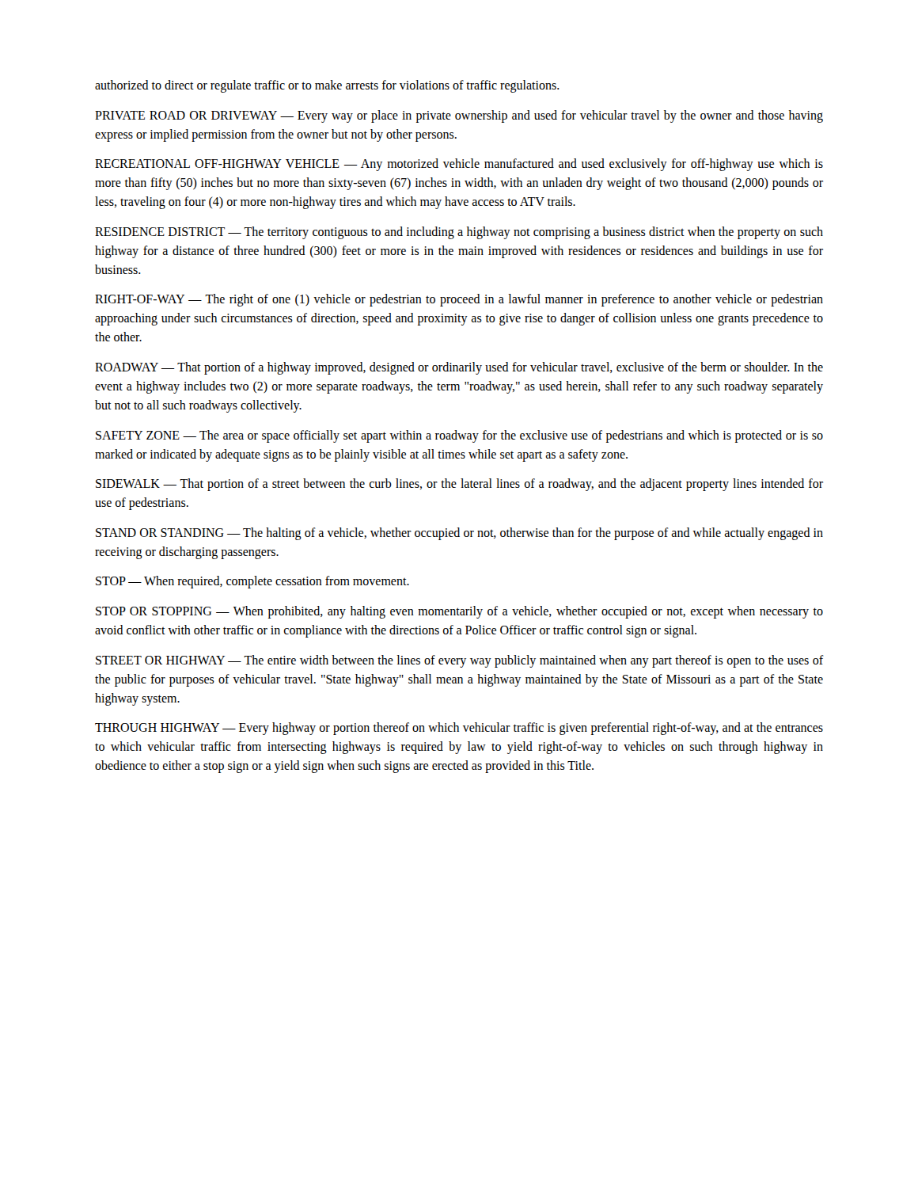authorized to direct or regulate traffic or to make arrests for violations of traffic regulations.
Private Road or Driveway — Every way or place in private ownership and used for vehicular travel by the owner and those having express or implied permission from the owner but not by other persons.
Recreational Off-Highway Vehicle — Any motorized vehicle manufactured and used exclusively for off-highway use which is more than fifty (50) inches but no more than sixty-seven (67) inches in width, with an unladen dry weight of two thousand (2,000) pounds or less, traveling on four (4) or more non-highway tires and which may have access to ATV trails.
Residence District — The territory contiguous to and including a highway not comprising a business district when the property on such highway for a distance of three hundred (300) feet or more is in the main improved with residences or residences and buildings in use for business.
Right-of-Way — The right of one (1) vehicle or pedestrian to proceed in a lawful manner in preference to another vehicle or pedestrian approaching under such circumstances of direction, speed and proximity as to give rise to danger of collision unless one grants precedence to the other.
Roadway — That portion of a highway improved, designed or ordinarily used for vehicular travel, exclusive of the berm or shoulder. In the event a highway includes two (2) or more separate roadways, the term "roadway," as used herein, shall refer to any such roadway separately but not to all such roadways collectively.
Safety Zone — The area or space officially set apart within a roadway for the exclusive use of pedestrians and which is protected or is so marked or indicated by adequate signs as to be plainly visible at all times while set apart as a safety zone.
Sidewalk — That portion of a street between the curb lines, or the lateral lines of a roadway, and the adjacent property lines intended for use of pedestrians.
Stand or Standing — The halting of a vehicle, whether occupied or not, otherwise than for the purpose of and while actually engaged in receiving or discharging passengers.
Stop — When required, complete cessation from movement.
Stop or Stopping — When prohibited, any halting even momentarily of a vehicle, whether occupied or not, except when necessary to avoid conflict with other traffic or in compliance with the directions of a Police Officer or traffic control sign or signal.
Street or Highway — The entire width between the lines of every way publicly maintained when any part thereof is open to the uses of the public for purposes of vehicular travel. "State highway" shall mean a highway maintained by the State of Missouri as a part of the State highway system.
Through Highway — Every highway or portion thereof on which vehicular traffic is given preferential right-of-way, and at the entrances to which vehicular traffic from intersecting highways is required by law to yield right-of-way to vehicles on such through highway in obedience to either a stop sign or a yield sign when such signs are erected as provided in this Title.